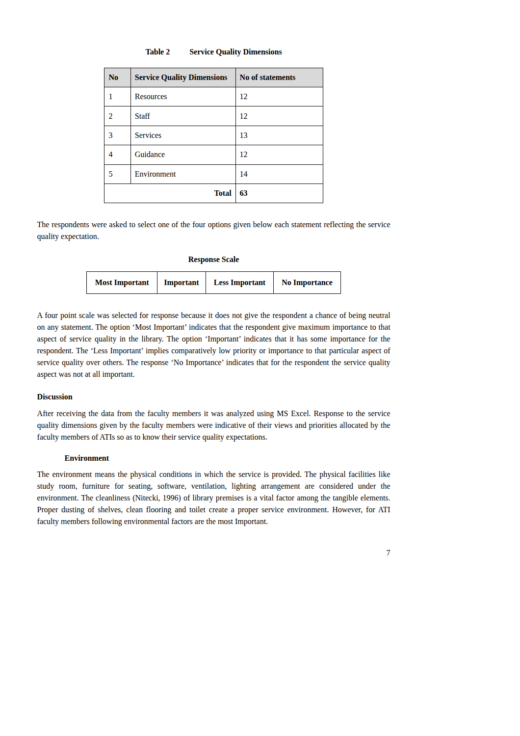Table 2 Service Quality Dimensions
| No | Service Quality Dimensions | No of statements |
| --- | --- | --- |
| 1 | Resources | 12 |
| 2 | Staff | 12 |
| 3 | Services | 13 |
| 4 | Guidance | 12 |
| 5 | Environment | 14 |
| Total | 63 |
The respondents were asked to select one of the four options given below each statement reflecting the service quality expectation.
Response Scale
| Most Important | Important | Less Important | No Importance |
A four point scale was selected for response because it does not give the respondent a chance of being neutral on any statement. The option ‘Most Important’ indicates that the respondent give maximum importance to that aspect of service quality in the library. The option ‘Important’ indicates that it has some importance for the respondent. The ‘Less Important’ implies comparatively low priority or importance to that particular aspect of service quality over others. The response ‘No Importance’ indicates that for the respondent the service quality aspect was not at all important.
Discussion
After receiving the data from the faculty members it was analyzed using MS Excel. Response to the service quality dimensions given by the faculty members were indicative of their views and priorities allocated by the faculty members of ATIs so as to know their service quality expectations.
Environment
The environment means the physical conditions in which the service is provided. The physical facilities like study room, furniture for seating, software, ventilation, lighting arrangement are considered under the environment. The cleanliness (Nitecki, 1996) of library premises is a vital factor among the tangible elements. Proper dusting of shelves, clean flooring and toilet create a proper service environment. However, for ATI faculty members following environmental factors are the most Important.
7